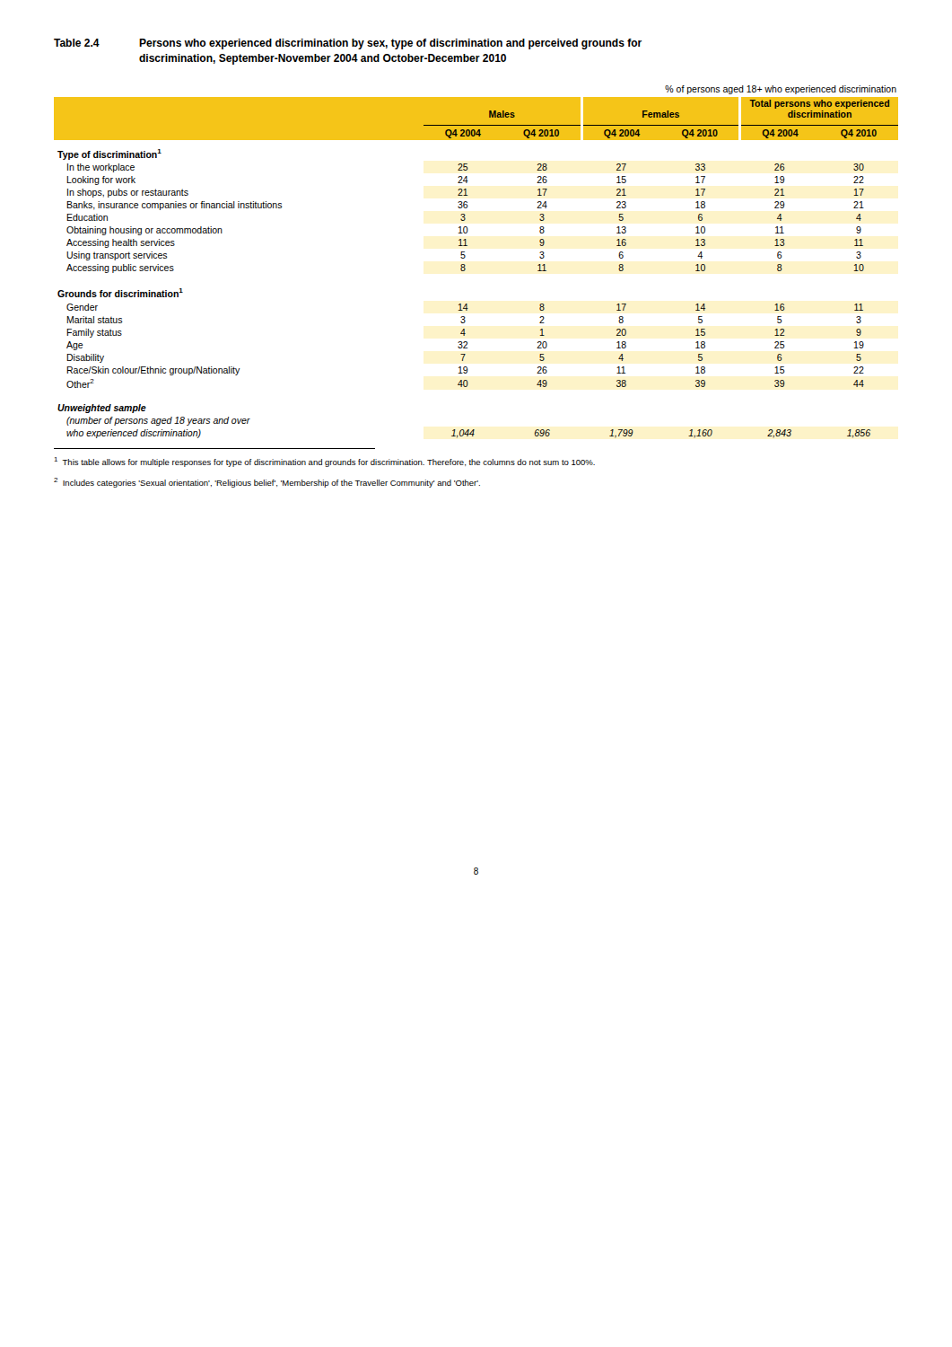Table 2.4 Persons who experienced discrimination by sex, type of discrimination and perceived grounds for discrimination, September-November 2004 and October-December 2010
% of persons aged 18+ who experienced discrimination
| | Males | Females | Total persons who experienced discrimination |
| --- | --- | --- | --- |
| Q4 2004 | Q4 2010 | Q4 2004 | Q4 2010 | Q4 2004 | Q4 2010 |
| Type of discrimination 1 | |
| In the workplace | 25 | 28 | 27 | 33 | 26 | 30 |
| Looking for work | 24 | 26 | 15 | 17 | 19 | 22 |
| In shops, pubs or restaurants | 21 | 17 | 21 | 17 | 21 | 17 |
| Banks, insurance companies or financial institutions | 36 | 24 | 23 | 18 | 29 | 21 |
| Education | 3 | 3 | 5 | 6 | 4 | 4 |
| Obtaining housing or accommodation | 10 | 8 | 13 | 10 | 11 | 9 |
| Accessing health services | 11 | 9 | 16 | 13 | 13 | 11 |
| Using transport services | 5 | 3 | 6 | 4 | 6 | 3 |
| Accessing public services | 8 | 11 | 8 | 10 | 8 | 10 |
| Grounds for discrimination 1 | |
| Gender | 14 | 8 | 17 | 14 | 16 | 11 |
| Marital status | 3 | 2 | 8 | 5 | 5 | 3 |
| Family status | 4 | 1 | 20 | 15 | 12 | 9 |
| Age | 32 | 20 | 18 | 18 | 25 | 19 |
| Disability | 7 | 5 | 4 | 5 | 6 | 5 |
| Race/Skin colour/Ethnic group/Nationality | 19 | 26 | 11 | 18 | 15 | 22 |
| Other 2 | 40 | 49 | 38 | 39 | 39 | 44 |
| Unweighted sample | |
| (number of persons aged 18 years and over | |
| who experienced discrimination) | 1,044 | 696 | 1,799 | 1,160 | 2,843 | 1,856 |
1 This table allows for multiple responses for type of discrimination and grounds for discrimination. Therefore, the columns do not sum to 100%.
2 Includes categories 'Sexual orientation', 'Religious belief', 'Membership of the Traveller Community' and 'Other'.
8